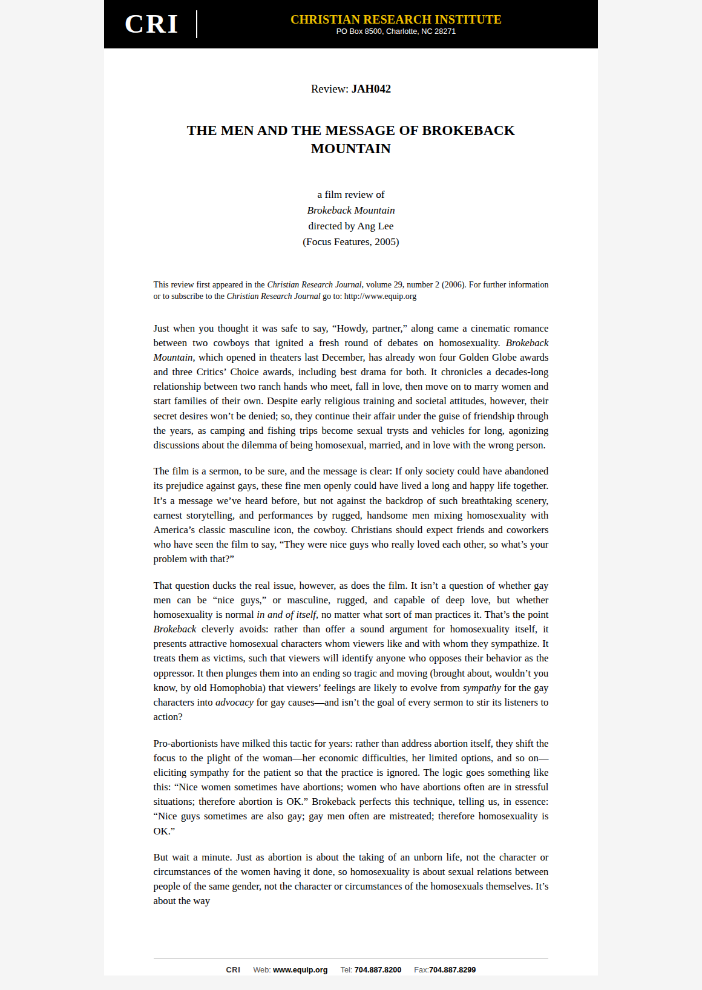CRI
CHRISTIAN RESEARCH INSTITUTE
PO Box 8500, Charlotte, NC 28271
Review: JAH042
THE MEN AND THE MESSAGE OF BROKEBACK MOUNTAIN
a film review of
Brokeback Mountain
directed by Ang Lee
(Focus Features, 2005)
This review first appeared in the Christian Research Journal, volume 29, number 2 (2006). For further information or to subscribe to the Christian Research Journal go to: http://www.equip.org
Just when you thought it was safe to say, “Howdy, partner,” along came a cinematic romance between two cowboys that ignited a fresh round of debates on homosexuality. Brokeback Mountain, which opened in theaters last December, has already won four Golden Globe awards and three Critics’ Choice awards, including best drama for both. It chronicles a decades-long relationship between two ranch hands who meet, fall in love, then move on to marry women and start families of their own. Despite early religious training and societal attitudes, however, their secret desires won’t be denied; so, they continue their affair under the guise of friendship through the years, as camping and fishing trips become sexual trysts and vehicles for long, agonizing discussions about the dilemma of being homosexual, married, and in love with the wrong person.
The film is a sermon, to be sure, and the message is clear: If only society could have abandoned its prejudice against gays, these fine men openly could have lived a long and happy life together. It’s a message we’ve heard before, but not against the backdrop of such breathtaking scenery, earnest storytelling, and performances by rugged, handsome men mixing homosexuality with America’s classic masculine icon, the cowboy. Christians should expect friends and coworkers who have seen the film to say, “They were nice guys who really loved each other, so what’s your problem with that?”
That question ducks the real issue, however, as does the film. It isn’t a question of whether gay men can be “nice guys,” or masculine, rugged, and capable of deep love, but whether homosexuality is normal in and of itself, no matter what sort of man practices it. That’s the point Brokeback cleverly avoids: rather than offer a sound argument for homosexuality itself, it presents attractive homosexual characters whom viewers like and with whom they sympathize. It treats them as victims, such that viewers will identify anyone who opposes their behavior as the oppressor. It then plunges them into an ending so tragic and moving (brought about, wouldn’t you know, by old Homophobia) that viewers’ feelings are likely to evolve from sympathy for the gay characters into advocacy for gay causes—and isn’t the goal of every sermon to stir its listeners to action?
Pro-abortionists have milked this tactic for years: rather than address abortion itself, they shift the focus to the plight of the woman—her economic difficulties, her limited options, and so on—eliciting sympathy for the patient so that the practice is ignored. The logic goes something like this: “Nice women sometimes have abortions; women who have abortions often are in stressful situations; therefore abortion is OK.” Brokeback perfects this technique, telling us, in essence: “Nice guys sometimes are also gay; gay men often are mistreated; therefore homosexuality is OK.”
But wait a minute. Just as abortion is about the taking of an unborn life, not the character or circumstances of the women having it done, so homosexuality is about sexual relations between people of the same gender, not the character or circumstances of the homosexuals themselves. It’s about the way
CRI Web: www.equip.org Tel: 704.887.8200 Fax: 704.887.8299